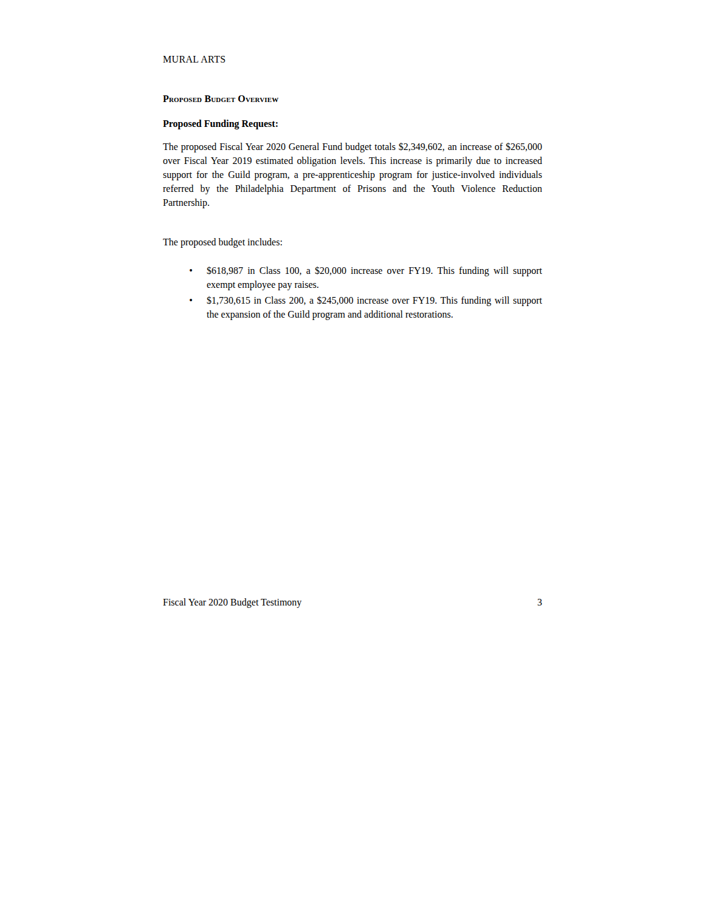MURAL ARTS
Proposed Budget Overview
Proposed Funding Request:
The proposed Fiscal Year 2020 General Fund budget totals $2,349,602, an increase of $265,000 over Fiscal Year 2019 estimated obligation levels. This increase is primarily due to increased support for the Guild program, a pre-apprenticeship program for justice-involved individuals referred by the Philadelphia Department of Prisons and the Youth Violence Reduction Partnership.
The proposed budget includes:
$618,987 in Class 100, a $20,000 increase over FY19. This funding will support exempt employee pay raises.
$1,730,615 in Class 200, a $245,000 increase over FY19. This funding will support the expansion of the Guild program and additional restorations.
| Fiscal Year 2020 Budget Testimony | 3 |